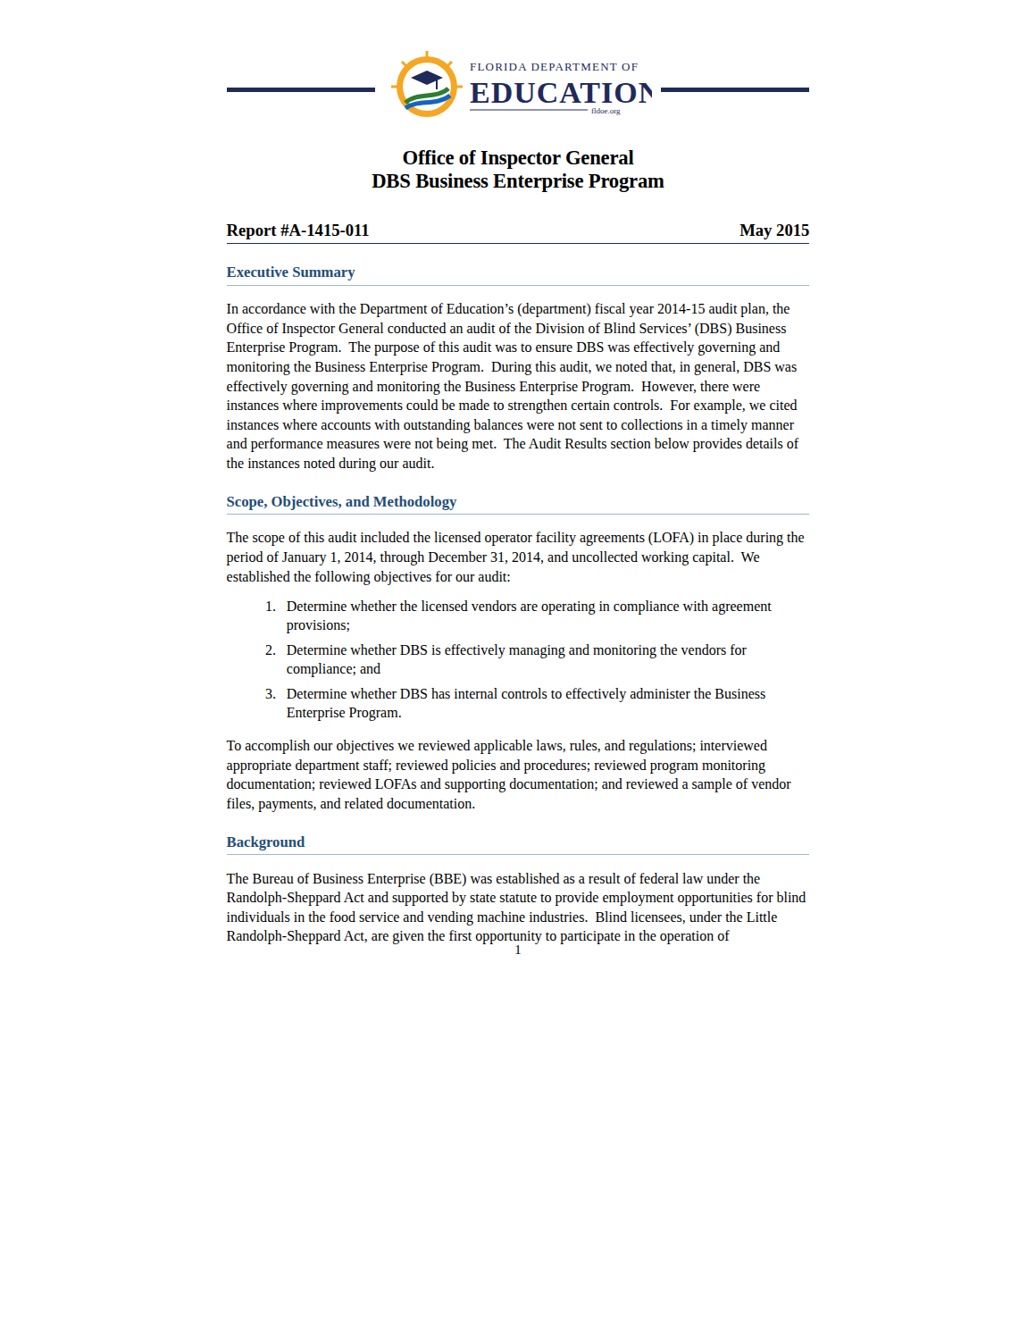FLORIDA DEPARTMENT OF EDUCATION fldoe.org
Office of Inspector General DBS Business Enterprise Program
Report #A-1415-011 May 2015
Executive Summary
In accordance with the Department of Education’s (department) fiscal year 2014-15 audit plan, the Office of Inspector General conducted an audit of the Division of Blind Services’ (DBS) Business Enterprise Program. The purpose of this audit was to ensure DBS was effectively governing and monitoring the Business Enterprise Program. During this audit, we noted that, in general, DBS was effectively governing and monitoring the Business Enterprise Program. However, there were instances where improvements could be made to strengthen certain controls. For example, we cited instances where accounts with outstanding balances were not sent to collections in a timely manner and performance measures were not being met. The Audit Results section below provides details of the instances noted during our audit.
Scope, Objectives, and Methodology
The scope of this audit included the licensed operator facility agreements (LOFA) in place during the period of January 1, 2014, through December 31, 2014, and uncollected working capital. We established the following objectives for our audit:
Determine whether the licensed vendors are operating in compliance with agreement provisions;
Determine whether DBS is effectively managing and monitoring the vendors for compliance; and
Determine whether DBS has internal controls to effectively administer the Business Enterprise Program.
To accomplish our objectives we reviewed applicable laws, rules, and regulations; interviewed appropriate department staff; reviewed policies and procedures; reviewed program monitoring documentation; reviewed LOFAs and supporting documentation; and reviewed a sample of vendor files, payments, and related documentation.
Background
The Bureau of Business Enterprise (BBE) was established as a result of federal law under the Randolph-Sheppard Act and supported by state statute to provide employment opportunities for blind individuals in the food service and vending machine industries. Blind licensees, under the Little Randolph-Sheppard Act, are given the first opportunity to participate in the operation of
1